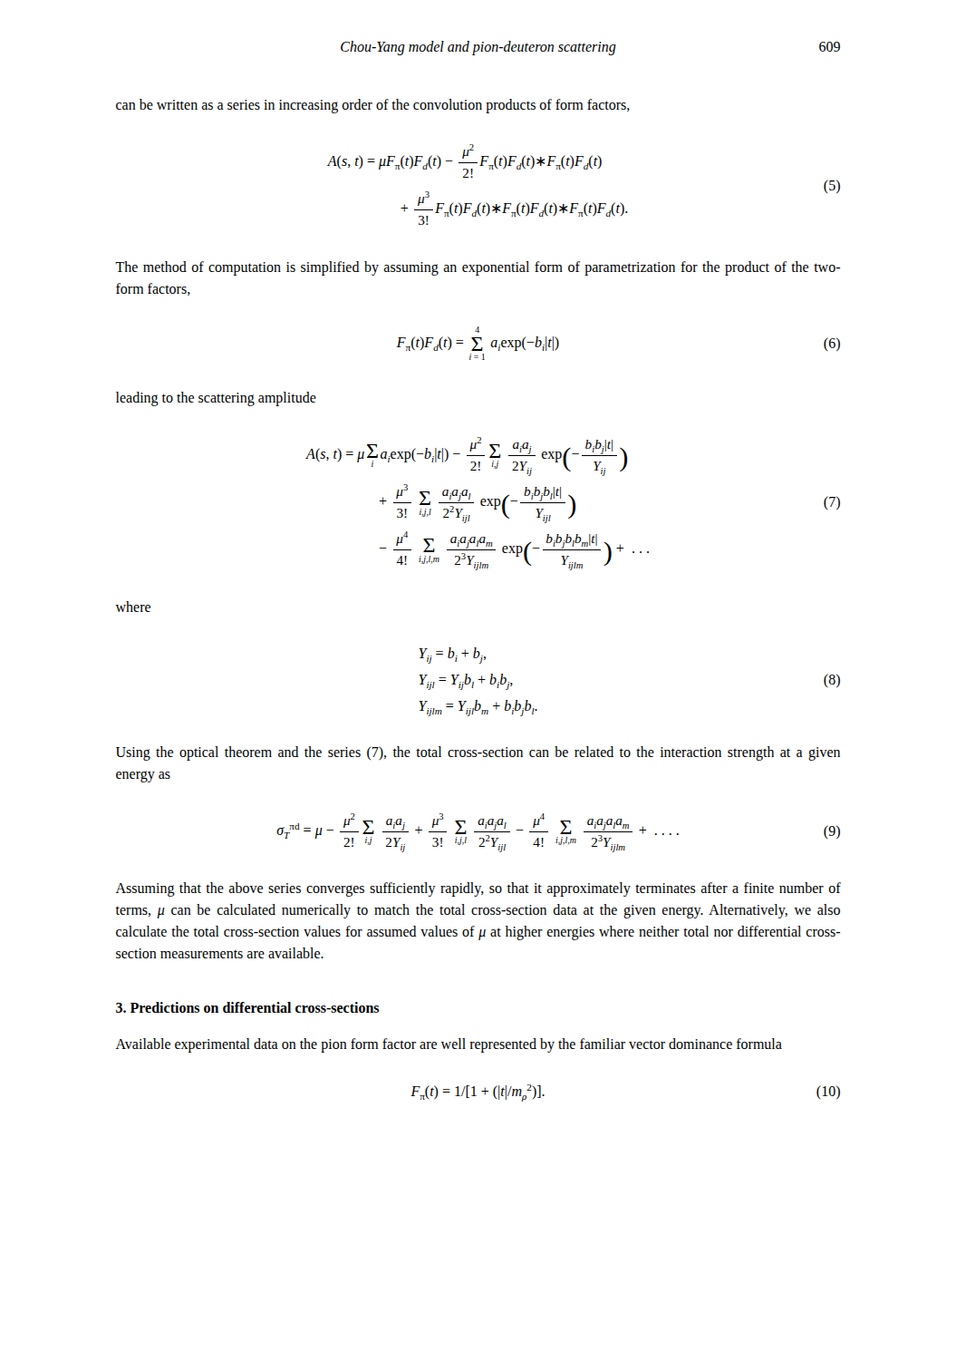Chou-Yang model and pion-deuteron scattering 609
can be written as a series in increasing order of the convolution products of form factors,
A(s, t) = μFπ(t)Fd(t) − μ22!Fπ(t)Fd(t)∗Fπ(t)Fd(t) + μ33!Fπ(t)Fd(t)∗Fπ(t)Fd(t)∗Fπ(t)Fd(t). (5)
The method of computation is simplified by assuming an exponential form of parametrization for the product of the two-form factors,
Fπ(t)Fd(t) = 4 Σi = 1 aiexp(−bi|t|) (6)
leading to the scattering amplitude
A(s, t) = μΣi aiexp(−bi|t|) − μ22!Σi,j aiaj 2Yij exp(−bibj|t|Yij) + μ33! Σi,j,l aiajal 22Yijl exp(−bibjbl|t|Yijl) − μ44! Σi,j,l,m aiajalam 23Yijlm exp(−bibjblbm|t|Yijlm) + . . . (7)
where
Yij = bi + bj, Yijl = Yijbl + bibj, Yijlm = Yijlbm + bibjbl. (8)
Using the optical theorem and the series (7), the total cross-section can be related to the interaction strength at a given energy as
σTπd = μ − μ22!Σi,j aiaj 2Yij + μ33! Σi,j,l aiajal 22Yijl − μ44! Σi,j,l,m aiajalam 23Yijlm + . . . . (9)
Assuming that the above series converges sufficiently rapidly, so that it approximately terminates after a finite number of terms, μ can be calculated numerically to match the total cross-section data at the given energy. Alternatively, we also calculate the total cross-section values for assumed values of μ at higher energies where neither total nor differential cross-section measurements are available.
3. Predictions on differential cross-sections
Available experimental data on the pion form factor are well represented by the familiar vector dominance formula
Fπ(t) = 1/[1 + (|t|/mρ2)]. (10)